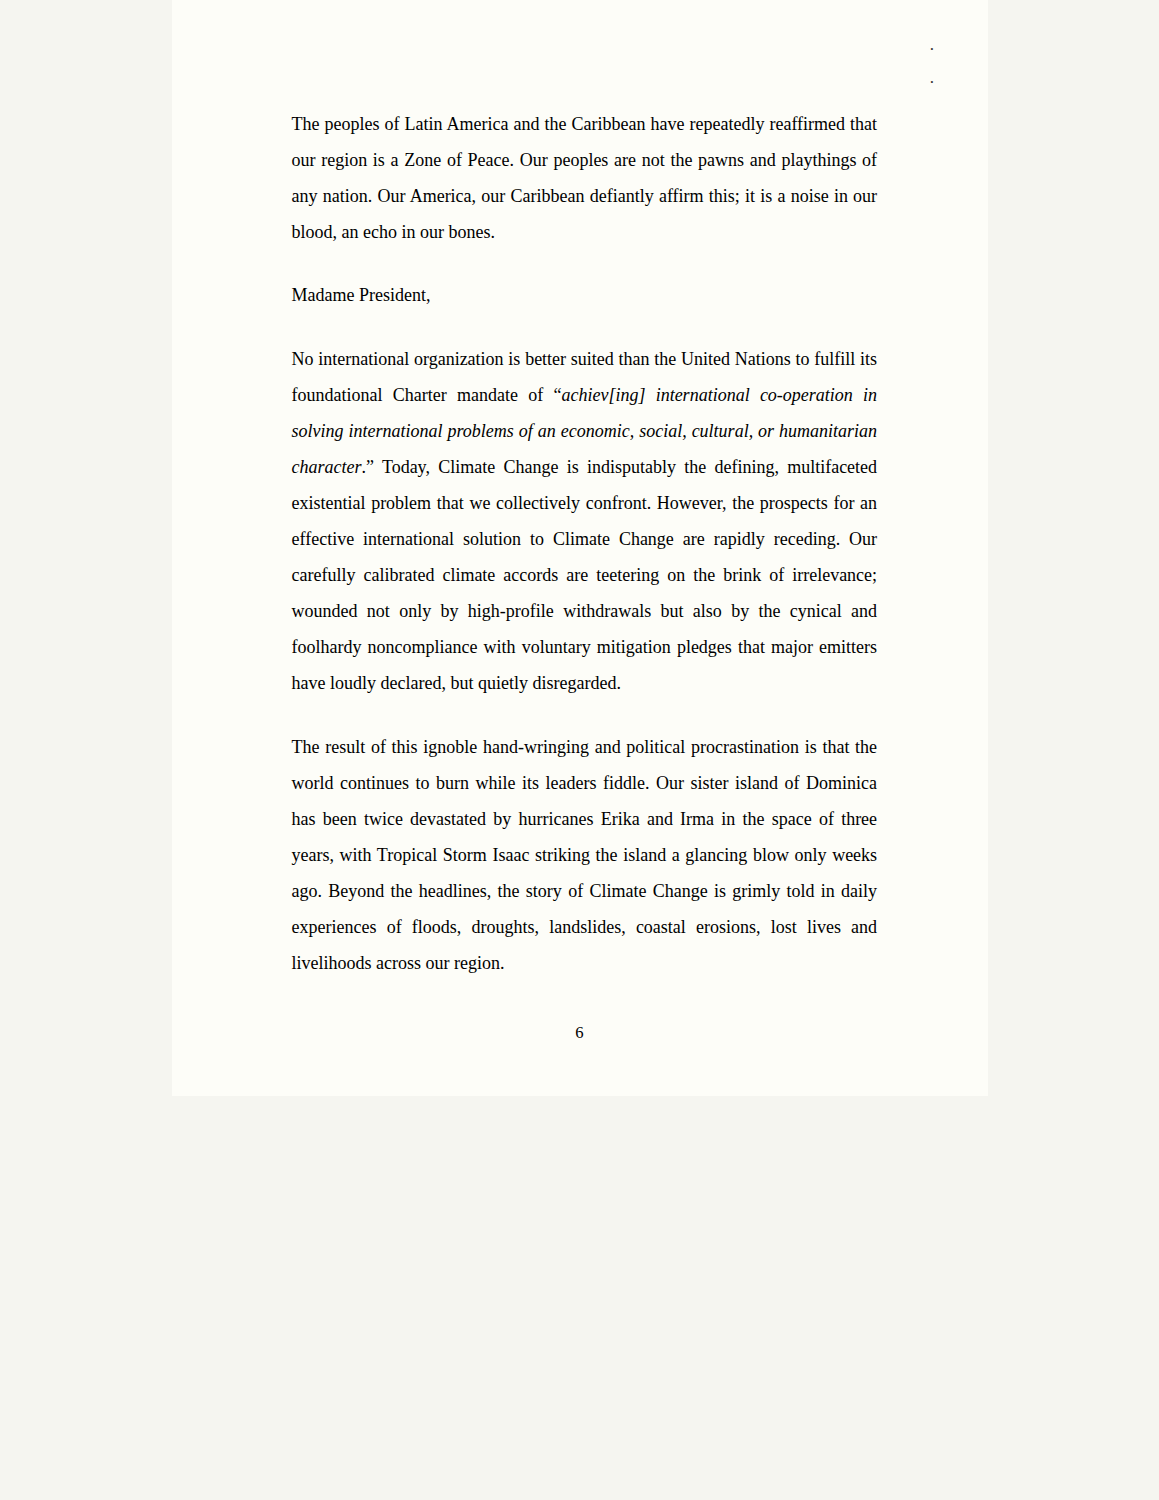·
·
The peoples of Latin America and the Caribbean have repeatedly reaffirmed that our region is a Zone of Peace. Our peoples are not the pawns and playthings of any nation. Our America, our Caribbean defiantly affirm this; it is a noise in our blood, an echo in our bones.
Madame President,
No international organization is better suited than the United Nations to fulfill its foundational Charter mandate of “achiev[ing] international co-operation in solving international problems of an economic, social, cultural, or humanitarian character.” Today, Climate Change is indisputably the defining, multifaceted existential problem that we collectively confront. However, the prospects for an effective international solution to Climate Change are rapidly receding. Our carefully calibrated climate accords are teetering on the brink of irrelevance; wounded not only by high-profile withdrawals but also by the cynical and foolhardy noncompliance with voluntary mitigation pledges that major emitters have loudly declared, but quietly disregarded.
The result of this ignoble hand-wringing and political procrastination is that the world continues to burn while its leaders fiddle. Our sister island of Dominica has been twice devastated by hurricanes Erika and Irma in the space of three years, with Tropical Storm Isaac striking the island a glancing blow only weeks ago. Beyond the headlines, the story of Climate Change is grimly told in daily experiences of floods, droughts, landslides, coastal erosions, lost lives and livelihoods across our region.
6